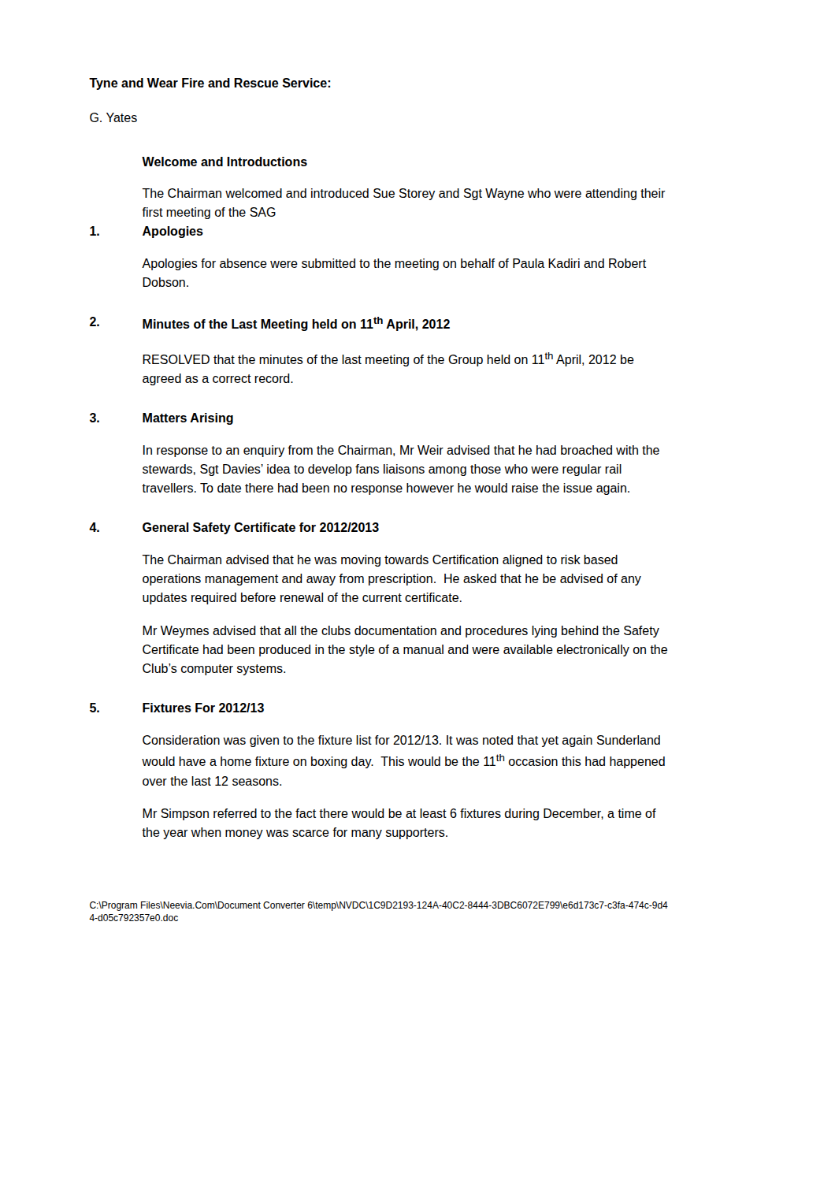Tyne and Wear Fire and Rescue Service:
G. Yates
Welcome and Introductions
The Chairman welcomed and introduced Sue Storey and Sgt Wayne who were attending their first meeting of the SAG
1.
Apologies
Apologies for absence were submitted to the meeting on behalf of Paula Kadiri and Robert Dobson.
2.
Minutes of the Last Meeting held on 11th April, 2012
RESOLVED that the minutes of the last meeting of the Group held on 11th April, 2012 be agreed as a correct record.
3.
Matters Arising
In response to an enquiry from the Chairman, Mr Weir advised that he had broached with the stewards, Sgt Davies’ idea to develop fans liaisons among those who were regular rail travellers. To date there had been no response however he would raise the issue again.
4.
General Safety Certificate for 2012/2013
The Chairman advised that he was moving towards Certification aligned to risk based operations management and away from prescription. He asked that he be advised of any updates required before renewal of the current certificate.
Mr Weymes advised that all the clubs documentation and procedures lying behind the Safety Certificate had been produced in the style of a manual and were available electronically on the Club’s computer systems.
5.
Fixtures For 2012/13
Consideration was given to the fixture list for 2012/13. It was noted that yet again Sunderland would have a home fixture on boxing day. This would be the 11th occasion this had happened over the last 12 seasons.
Mr Simpson referred to the fact there would be at least 6 fixtures during December, a time of the year when money was scarce for many supporters.
C:\Program Files\Neevia.Com\Document Converter 6\temp\NVDC\1C9D2193-124A-40C2-8444-3DBC6072E799\e6d173c7-c3fa-474c-9d44-d05c792357e0.doc